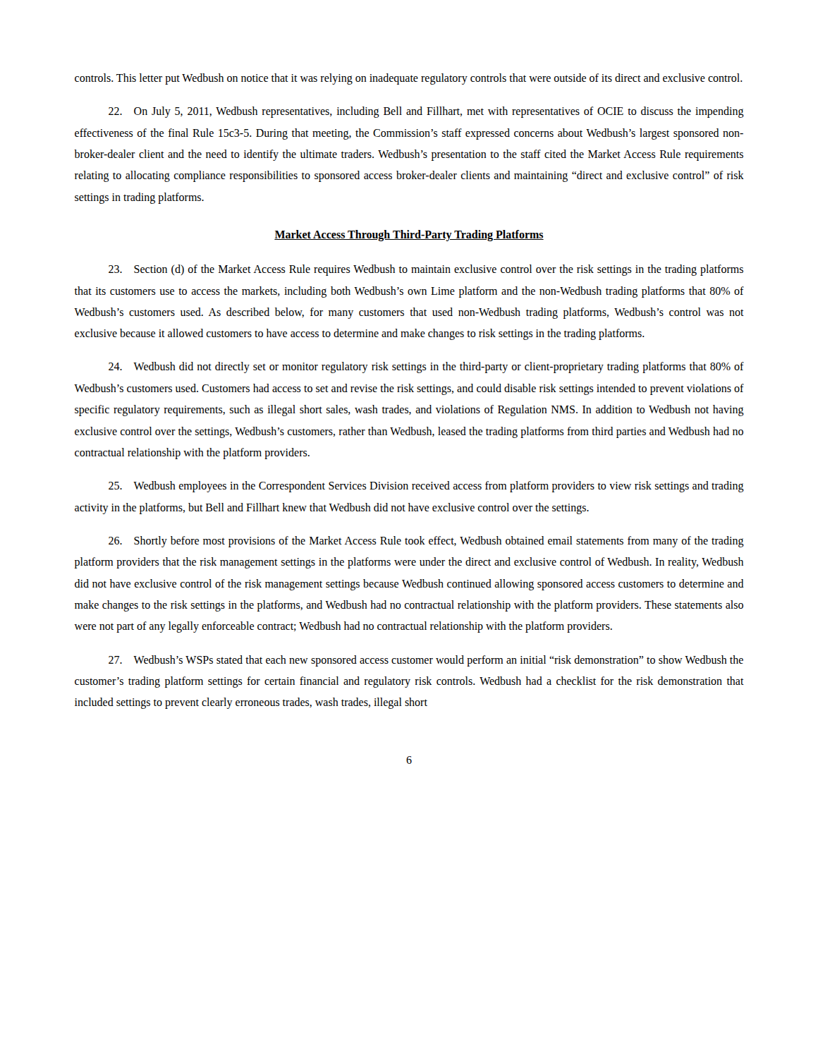controls. This letter put Wedbush on notice that it was relying on inadequate regulatory controls that were outside of its direct and exclusive control.
22. On July 5, 2011, Wedbush representatives, including Bell and Fillhart, met with representatives of OCIE to discuss the impending effectiveness of the final Rule 15c3-5. During that meeting, the Commission’s staff expressed concerns about Wedbush’s largest sponsored non-broker-dealer client and the need to identify the ultimate traders. Wedbush’s presentation to the staff cited the Market Access Rule requirements relating to allocating compliance responsibilities to sponsored access broker-dealer clients and maintaining “direct and exclusive control” of risk settings in trading platforms.
Market Access Through Third-Party Trading Platforms
23. Section (d) of the Market Access Rule requires Wedbush to maintain exclusive control over the risk settings in the trading platforms that its customers use to access the markets, including both Wedbush’s own Lime platform and the non-Wedbush trading platforms that 80% of Wedbush’s customers used. As described below, for many customers that used non-Wedbush trading platforms, Wedbush’s control was not exclusive because it allowed customers to have access to determine and make changes to risk settings in the trading platforms.
24. Wedbush did not directly set or monitor regulatory risk settings in the third-party or client-proprietary trading platforms that 80% of Wedbush’s customers used. Customers had access to set and revise the risk settings, and could disable risk settings intended to prevent violations of specific regulatory requirements, such as illegal short sales, wash trades, and violations of Regulation NMS. In addition to Wedbush not having exclusive control over the settings, Wedbush’s customers, rather than Wedbush, leased the trading platforms from third parties and Wedbush had no contractual relationship with the platform providers.
25. Wedbush employees in the Correspondent Services Division received access from platform providers to view risk settings and trading activity in the platforms, but Bell and Fillhart knew that Wedbush did not have exclusive control over the settings.
26. Shortly before most provisions of the Market Access Rule took effect, Wedbush obtained email statements from many of the trading platform providers that the risk management settings in the platforms were under the direct and exclusive control of Wedbush. In reality, Wedbush did not have exclusive control of the risk management settings because Wedbush continued allowing sponsored access customers to determine and make changes to the risk settings in the platforms, and Wedbush had no contractual relationship with the platform providers. These statements also were not part of any legally enforceable contract; Wedbush had no contractual relationship with the platform providers.
27. Wedbush’s WSPs stated that each new sponsored access customer would perform an initial “risk demonstration” to show Wedbush the customer’s trading platform settings for certain financial and regulatory risk controls. Wedbush had a checklist for the risk demonstration that included settings to prevent clearly erroneous trades, wash trades, illegal short
6